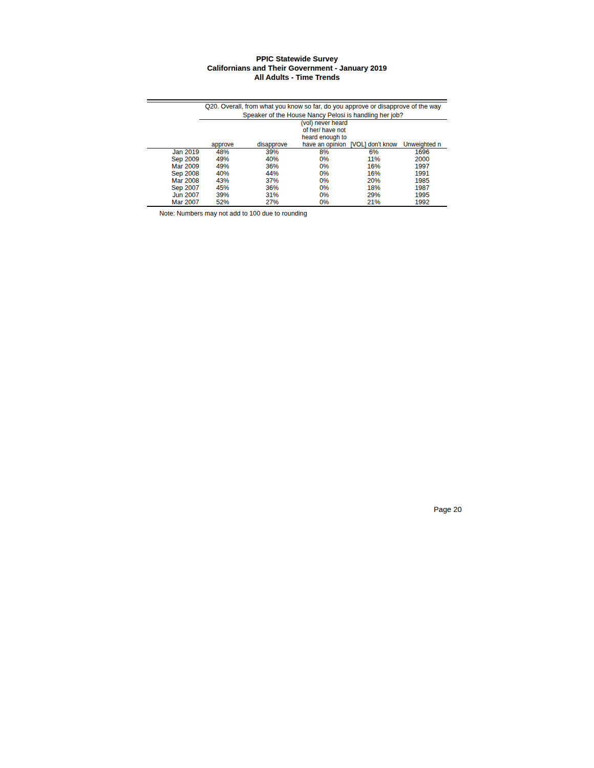PPIC Statewide Survey
Californians and Their Government - January 2019
All Adults - Time Trends
| | Q20. Overall, from what you know so far, do you approve or disapprove of the way Speaker of the House Nancy Pelosi is handling her job? |
| | approve | disapprove | (vol) never heard of her/ have not heard enough to have an opinion | [VOL] don't know | Unweighted n |
| Jan 2019 | 48% | 39% | 8% | 6% | 1696 |
| Sep 2009 | 49% | 40% | 0% | 11% | 2000 |
| Mar 2009 | 49% | 36% | 0% | 16% | 1997 |
| Sep 2008 | 40% | 44% | 0% | 16% | 1991 |
| Mar 2008 | 43% | 37% | 0% | 20% | 1985 |
| Sep 2007 | 45% | 36% | 0% | 18% | 1987 |
| Jun 2007 | 39% | 31% | 0% | 29% | 1995 |
| Mar 2007 | 52% | 27% | 0% | 21% | 1992 |
Note: Numbers may not add to 100 due to rounding
Page 20